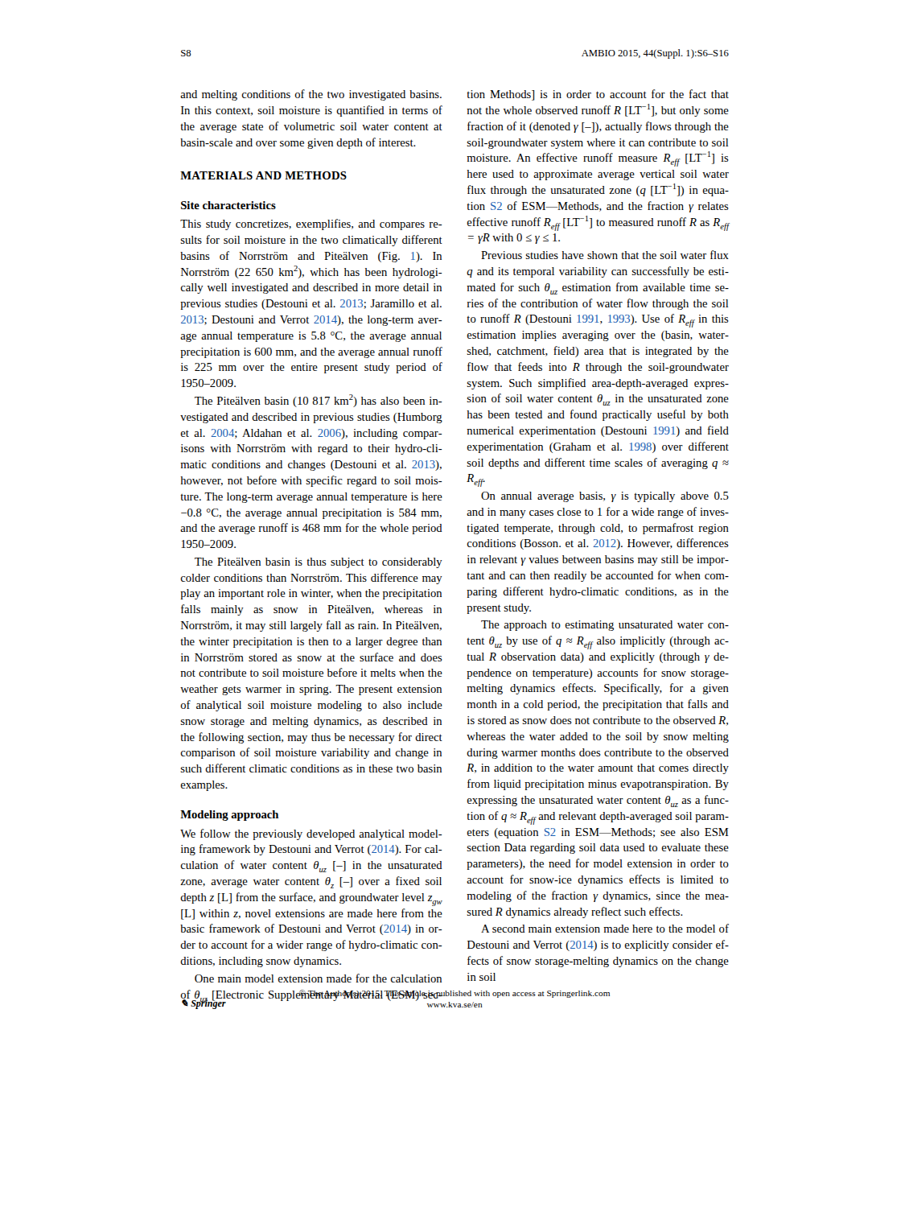S8 AMBIO 2015, 44(Suppl. 1):S6–S16
and melting conditions of the two investigated basins. In this context, soil moisture is quantified in terms of the average state of volumetric soil water content at basin-scale and over some given depth of interest.
Materials and Methods
Site characteristics
This study concretizes, exemplifies, and compares results for soil moisture in the two climatically different basins of Norrström and Piteälven (Fig. 1). In Norrström (22 650 km2), which has been hydrologically well investigated and described in more detail in previous studies (Destouni et al. 2013; Jaramillo et al. 2013; Destouni and Verrot 2014), the long-term average annual temperature is 5.8 °C, the average annual precipitation is 600 mm, and the average annual runoff is 225 mm over the entire present study period of 1950–2009.
The Piteälven basin (10 817 km2) has also been investigated and described in previous studies (Humborg et al. 2004; Aldahan et al. 2006), including comparisons with Norrström with regard to their hydro-climatic conditions and changes (Destouni et al. 2013), however, not before with specific regard to soil moisture. The long-term average annual temperature is here −0.8 °C, the average annual precipitation is 584 mm, and the average runoff is 468 mm for the whole period 1950–2009.
The Piteälven basin is thus subject to considerably colder conditions than Norrström. This difference may play an important role in winter, when the precipitation falls mainly as snow in Piteälven, whereas in Norrström, it may still largely fall as rain. In Piteälven, the winter precipitation is then to a larger degree than in Norrström stored as snow at the surface and does not contribute to soil moisture before it melts when the weather gets warmer in spring. The present extension of analytical soil moisture modeling to also include snow storage and melting dynamics, as described in the following section, may thus be necessary for direct comparison of soil moisture variability and change in such different climatic conditions as in these two basin examples.
Modeling approach
We follow the previously developed analytical modeling framework by Destouni and Verrot (2014). For calculation of water content θuz [–] in the unsaturated zone, average water content θz [–] over a fixed soil depth z [L] from the surface, and groundwater level zgw [L] within z, novel extensions are made here from the basic framework of Destouni and Verrot (2014) in order to account for a wider range of hydro-climatic conditions, including snow dynamics.
One main model extension made for the calculation of θuz [Electronic Supplementary Material (ESM) section Methods] is in order to account for the fact that not the whole observed runoff R [LT−1], but only some fraction of it (denoted γ [–]), actually flows through the soil-groundwater system where it can contribute to soil moisture. An effective runoff measure Reff [LT−1] is here used to approximate average vertical soil water flux through the unsaturated zone (q [LT−1]) in equation S2 of ESM—Methods, and the fraction γ relates effective runoff Reff [LT−1] to measured runoff R as Reff = γR with 0 ≤ γ ≤ 1.
Previous studies have shown that the soil water flux q and its temporal variability can successfully be estimated for such θuz estimation from available time series of the contribution of water flow through the soil to runoff R (Destouni 1991, 1993). Use of Reff in this estimation implies averaging over the (basin, watershed, catchment, field) area that is integrated by the flow that feeds into R through the soil-groundwater system. Such simplified area-depth-averaged expression of soil water content θuz in the unsaturated zone has been tested and found practically useful by both numerical experimentation (Destouni 1991) and field experimentation (Graham et al. 1998) over different soil depths and different time scales of averaging q ≈ Reff.
On annual average basis, γ is typically above 0.5 and in many cases close to 1 for a wide range of investigated temperate, through cold, to permafrost region conditions (Bosson. et al. 2012). However, differences in relevant γ values between basins may still be important and can then readily be accounted for when comparing different hydro-climatic conditions, as in the present study.
The approach to estimating unsaturated water content θuz by use of q ≈ Reff also implicitly (through actual R observation data) and explicitly (through γ dependence on temperature) accounts for snow storage-melting dynamics effects. Specifically, for a given month in a cold period, the precipitation that falls and is stored as snow does not contribute to the observed R, whereas the water added to the soil by snow melting during warmer months does contribute to the observed R, in addition to the water amount that comes directly from liquid precipitation minus evapotranspiration. By expressing the unsaturated water content θuz as a function of q ≈ Reff and relevant depth-averaged soil parameters (equation S2 in ESM—Methods; see also ESM section Data regarding soil data used to evaluate these parameters), the need for model extension in order to account for snow-ice dynamics effects is limited to modeling of the fraction γ dynamics, since the measured R dynamics already reflect such effects.
A second main extension made here to the model of Destouni and Verrot (2014) is to explicitly consider effects of snow storage-melting dynamics on the change in soil
✎ Springer
© The Author(s) 2015. This article is published with open access at Springerlink.com www.kva.se/en